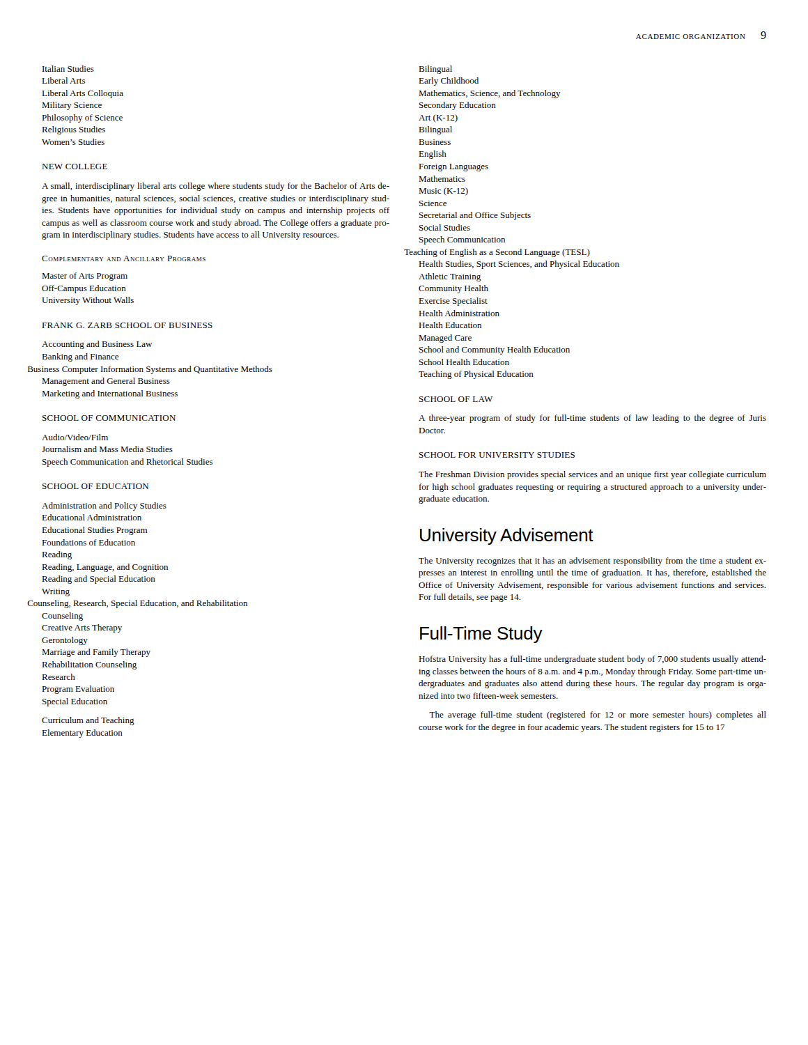ACADEMIC ORGANIZATION 9
Italian Studies
Liberal Arts
Liberal Arts Colloquia
Military Science
Philosophy of Science
Religious Studies
Women’s Studies
NEW COLLEGE
A small, interdisciplinary liberal arts college where students study for the Bachelor of Arts degree in humanities, natural sciences, social sciences, creative studies or interdisciplinary studies. Students have opportunities for individual study on campus and internship projects off campus as well as classroom course work and study abroad. The College offers a graduate program in interdisciplinary studies. Students have access to all University resources.
Complementary and Ancillary Programs
Master of Arts Program
Off-Campus Education
University Without Walls
FRANK G. ZARB SCHOOL OF BUSINESS
Accounting and Business Law
Banking and Finance
Business Computer Information Systems and Quantitative Methods
Management and General Business
Marketing and International Business
SCHOOL OF COMMUNICATION
Audio/Video/Film
Journalism and Mass Media Studies
Speech Communication and Rhetorical Studies
SCHOOL OF EDUCATION
Administration and Policy Studies
Educational Administration
Educational Studies Program
Foundations of Education
Reading
Reading, Language, and Cognition
Reading and Special Education
Writing
Counseling, Research, Special Education, and Rehabilitation
Counseling
Creative Arts Therapy
Gerontology
Marriage and Family Therapy
Rehabilitation Counseling
Research
Program Evaluation
Special Education
Curriculum and Teaching
Elementary Education
Bilingual
Early Childhood
Mathematics, Science, and Technology
Secondary Education
Art (K-12)
Bilingual
Business
English
Foreign Languages
Mathematics
Music (K-12)
Science
Secretarial and Office Subjects
Social Studies
Speech Communication
Teaching of English as a Second Language (TESL)
Health Studies, Sport Sciences, and Physical Education
Athletic Training
Community Health
Exercise Specialist
Health Administration
Health Education
Managed Care
School and Community Health Education
School Health Education
Teaching of Physical Education
SCHOOL OF LAW
A three-year program of study for full-time students of law leading to the degree of Juris Doctor.
SCHOOL FOR UNIVERSITY STUDIES
The Freshman Division provides special services and an unique first year collegiate curriculum for high school graduates requesting or requiring a structured approach to a university undergraduate education.
University Advisement
The University recognizes that it has an advisement responsibility from the time a student expresses an interest in enrolling until the time of graduation. It has, therefore, established the Office of University Advisement, responsible for various advisement functions and services. For full details, see page 14.
Full-Time Study
Hofstra University has a full-time undergraduate student body of 7,000 students usually attending classes between the hours of 8 a.m. and 4 p.m., Monday through Friday. Some part-time undergraduates and graduates also attend during these hours. The regular day program is organized into two fifteen-week semesters.
The average full-time student (registered for 12 or more semester hours) completes all course work for the degree in four academic years. The student registers for 15 to 17